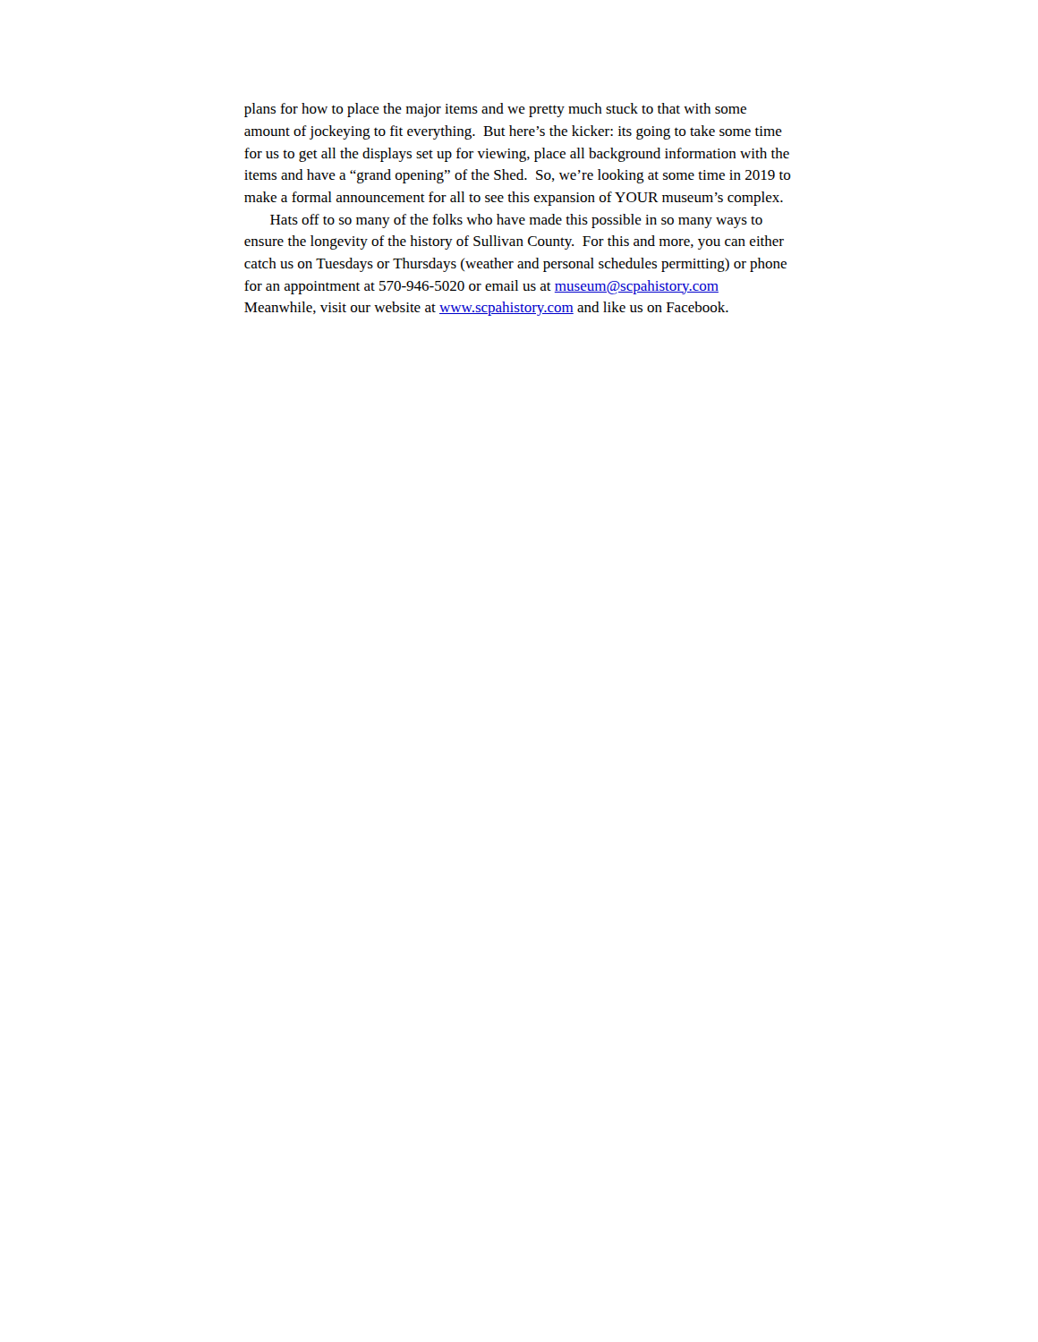plans for how to place the major items and we pretty much stuck to that with some amount of jockeying to fit everything. But here’s the kicker: its going to take some time for us to get all the displays set up for viewing, place all background information with the items and have a “grand opening” of the Shed. So, we’re looking at some time in 2019 to make a formal announcement for all to see this expansion of YOUR museum’s complex.
Hats off to so many of the folks who have made this possible in so many ways to ensure the longevity of the history of Sullivan County. For this and more, you can either catch us on Tuesdays or Thursdays (weather and personal schedules permitting) or phone for an appointment at 570-946-5020 or email us at museum@scpahistory.com Meanwhile, visit our website at www.scpahistory.com and like us on Facebook.